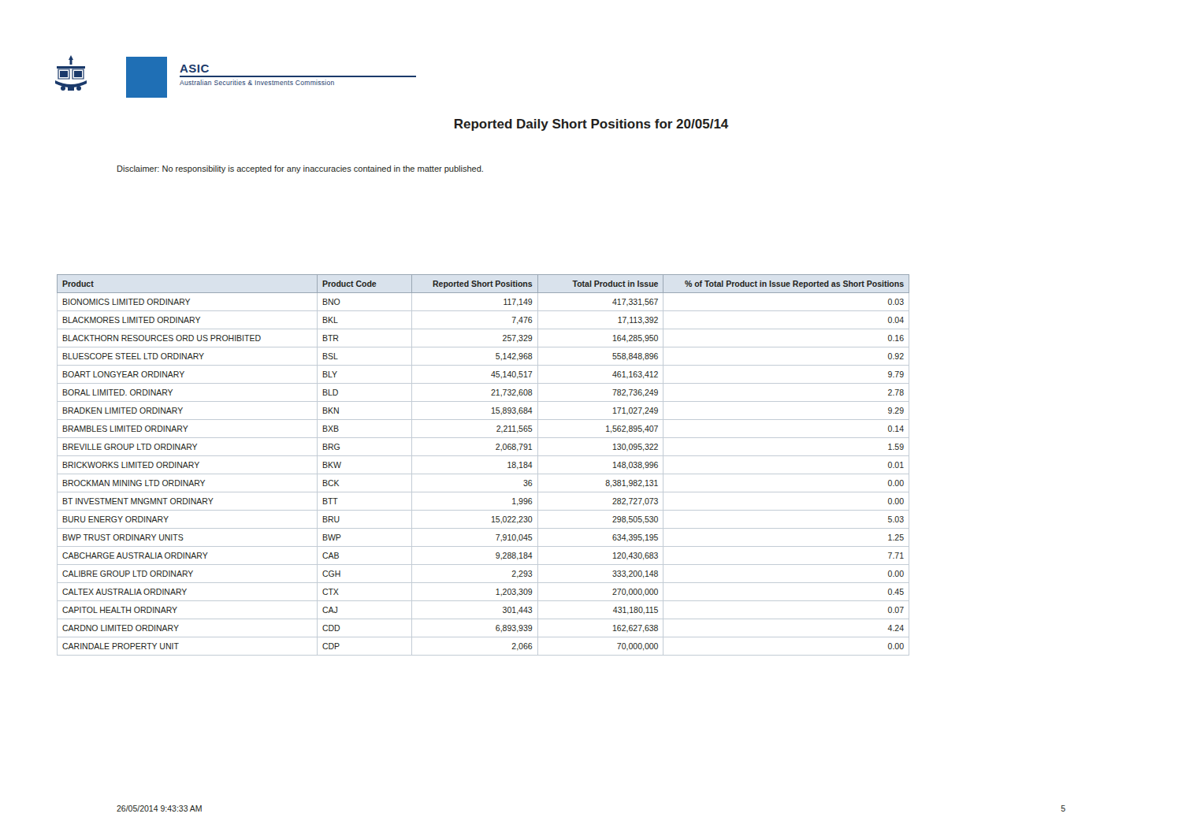ASIC
Australian Securities & Investments Commission
Reported Daily Short Positions for 20/05/14
Disclaimer: No responsibility is accepted for any inaccuracies contained in the matter published.
| Product | Product Code | Reported Short Positions | Total Product in Issue | % of Total Product in Issue Reported as Short Positions |
| --- | --- | --- | --- | --- |
| BIONOMICS LIMITED ORDINARY | BNO | 117,149 | 417,331,567 | 0.03 |
| BLACKMORES LIMITED ORDINARY | BKL | 7,476 | 17,113,392 | 0.04 |
| BLACKTHORN RESOURCES ORD US PROHIBITED | BTR | 257,329 | 164,285,950 | 0.16 |
| BLUESCOPE STEEL LTD ORDINARY | BSL | 5,142,968 | 558,848,896 | 0.92 |
| BOART LONGYEAR ORDINARY | BLY | 45,140,517 | 461,163,412 | 9.79 |
| BORAL LIMITED. ORDINARY | BLD | 21,732,608 | 782,736,249 | 2.78 |
| BRADKEN LIMITED ORDINARY | BKN | 15,893,684 | 171,027,249 | 9.29 |
| BRAMBLES LIMITED ORDINARY | BXB | 2,211,565 | 1,562,895,407 | 0.14 |
| BREVILLE GROUP LTD ORDINARY | BRG | 2,068,791 | 130,095,322 | 1.59 |
| BRICKWORKS LIMITED ORDINARY | BKW | 18,184 | 148,038,996 | 0.01 |
| BROCKMAN MINING LTD ORDINARY | BCK | 36 | 8,381,982,131 | 0.00 |
| BT INVESTMENT MNGMNT ORDINARY | BTT | 1,996 | 282,727,073 | 0.00 |
| BURU ENERGY ORDINARY | BRU | 15,022,230 | 298,505,530 | 5.03 |
| BWP TRUST ORDINARY UNITS | BWP | 7,910,045 | 634,395,195 | 1.25 |
| CABCHARGE AUSTRALIA ORDINARY | CAB | 9,288,184 | 120,430,683 | 7.71 |
| CALIBRE GROUP LTD ORDINARY | CGH | 2,293 | 333,200,148 | 0.00 |
| CALTEX AUSTRALIA ORDINARY | CTX | 1,203,309 | 270,000,000 | 0.45 |
| CAPITOL HEALTH ORDINARY | CAJ | 301,443 | 431,180,115 | 0.07 |
| CARDNO LIMITED ORDINARY | CDD | 6,893,939 | 162,627,638 | 4.24 |
| CARINDALE PROPERTY UNIT | CDP | 2,066 | 70,000,000 | 0.00 |
26/05/2014 9:43:33 AM
5